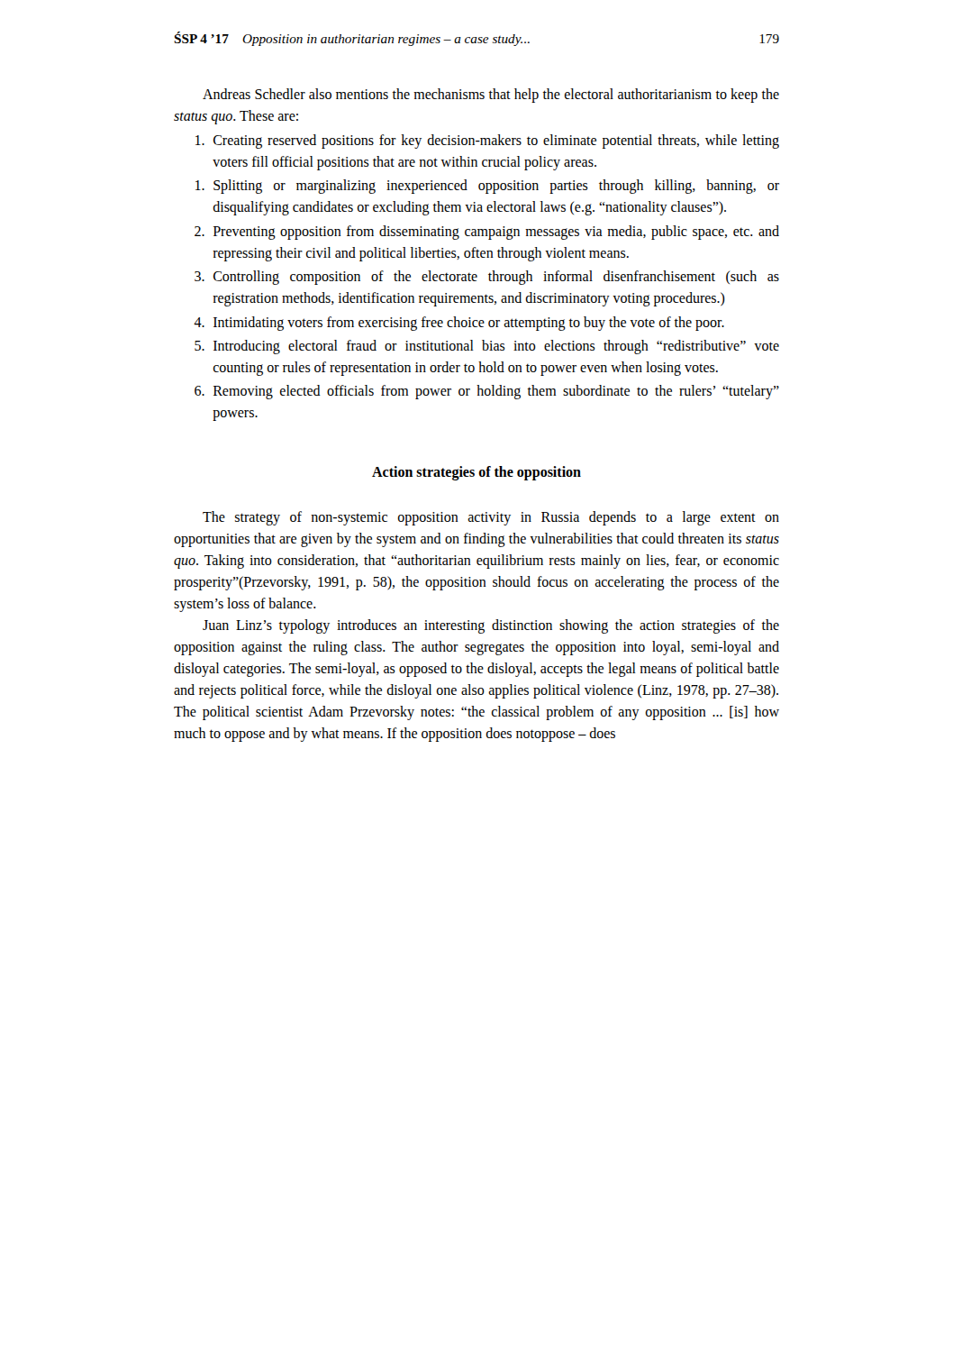ŚSP 4 ’17 Opposition in authoritarian regimes – a case study... 179
Andreas Schedler also mentions the mechanisms that help the electoral authoritarianism to keep the status quo. These are:
Creating reserved positions for key decision-makers to eliminate potential threats, while letting voters fill official positions that are not within crucial policy areas.
Splitting or marginalizing inexperienced opposition parties through killing, banning, or disqualifying candidates or excluding them via electoral laws (e.g. “nationality clauses”).
Preventing opposition from disseminating campaign messages via media, public space, etc. and repressing their civil and political liberties, often through violent means.
Controlling composition of the electorate through informal disenfranchisement (such as registration methods, identification requirements, and discriminatory voting procedures.)
Intimidating voters from exercising free choice or attempting to buy the vote of the poor.
Introducing electoral fraud or institutional bias into elections through “redistributive” vote counting or rules of representation in order to hold on to power even when losing votes.
Removing elected officials from power or holding them subordinate to the rulers’ “tutelary” powers.
Action strategies of the opposition
The strategy of non-systemic opposition activity in Russia depends to a large extent on opportunities that are given by the system and on finding the vulnerabilities that could threaten its status quo. Taking into consideration, that “authoritarian equilibrium rests mainly on lies, fear, or economic prosperity”(Przevorsky, 1991, p. 58), the opposition should focus on accelerating the process of the system’s loss of balance.
Juan Linz’s typology introduces an interesting distinction showing the action strategies of the opposition against the ruling class. The author segregates the opposition into loyal, semi-loyal and disloyal categories. The semi-loyal, as opposed to the disloyal, accepts the legal means of political battle and rejects political force, while the disloyal one also applies political violence (Linz, 1978, pp. 27–38). The political scientist Adam Przevorsky notes: “the classical problem of any opposition ... [is] how much to oppose and by what means. If the opposition does notoppose – does